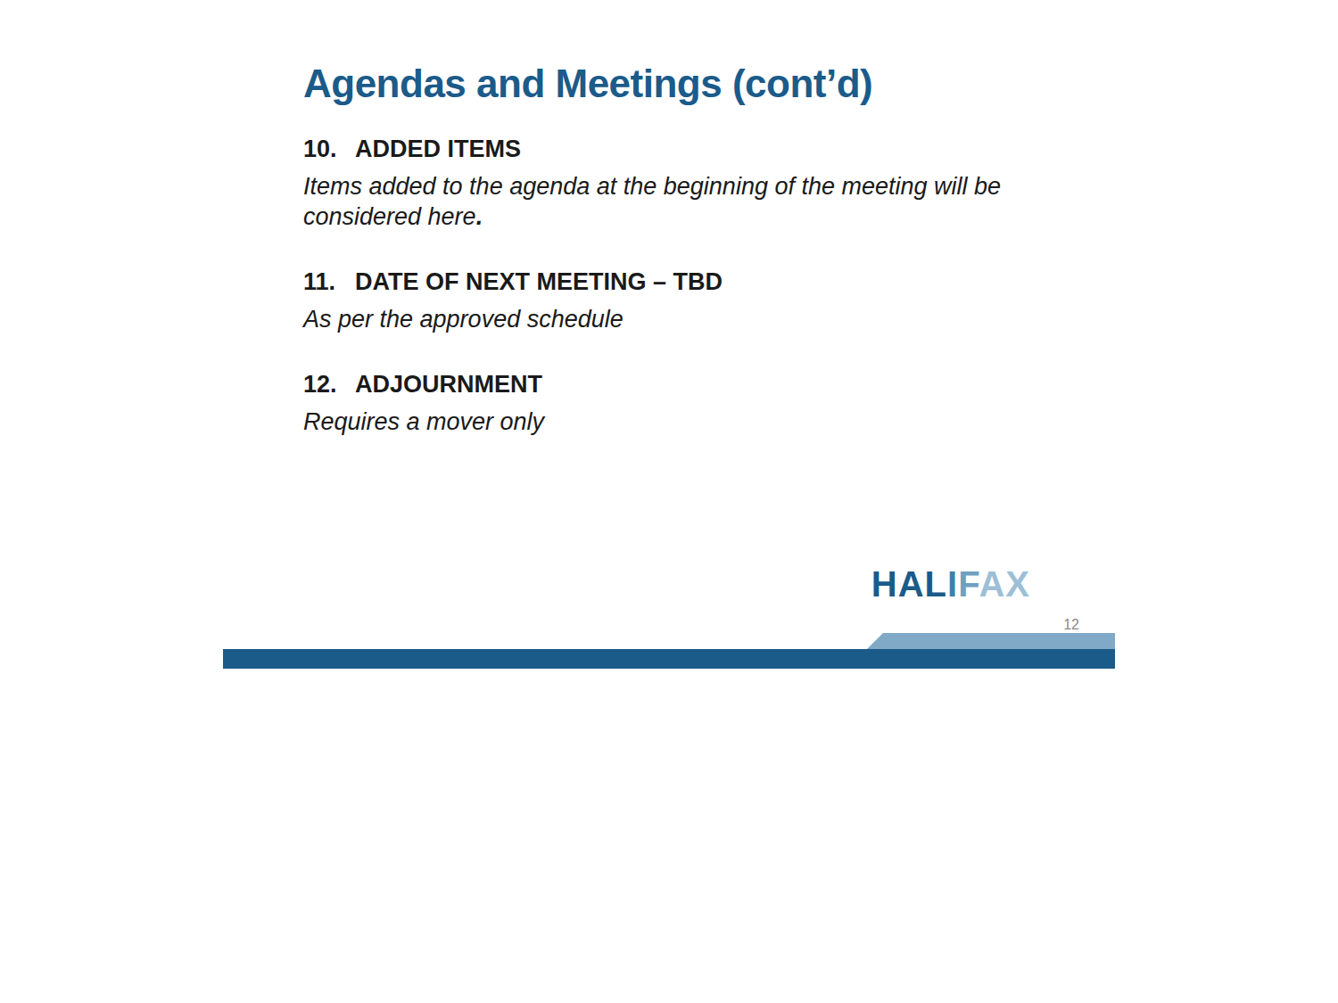Agendas and Meetings (cont’d)
10. ADDED ITEMS
Items added to the agenda at the beginning of the meeting will be considered here.
11. DATE OF NEXT MEETING – TBD
As per the approved schedule
12. ADJOURNMENT
Requires a mover only
HALIFAX
12